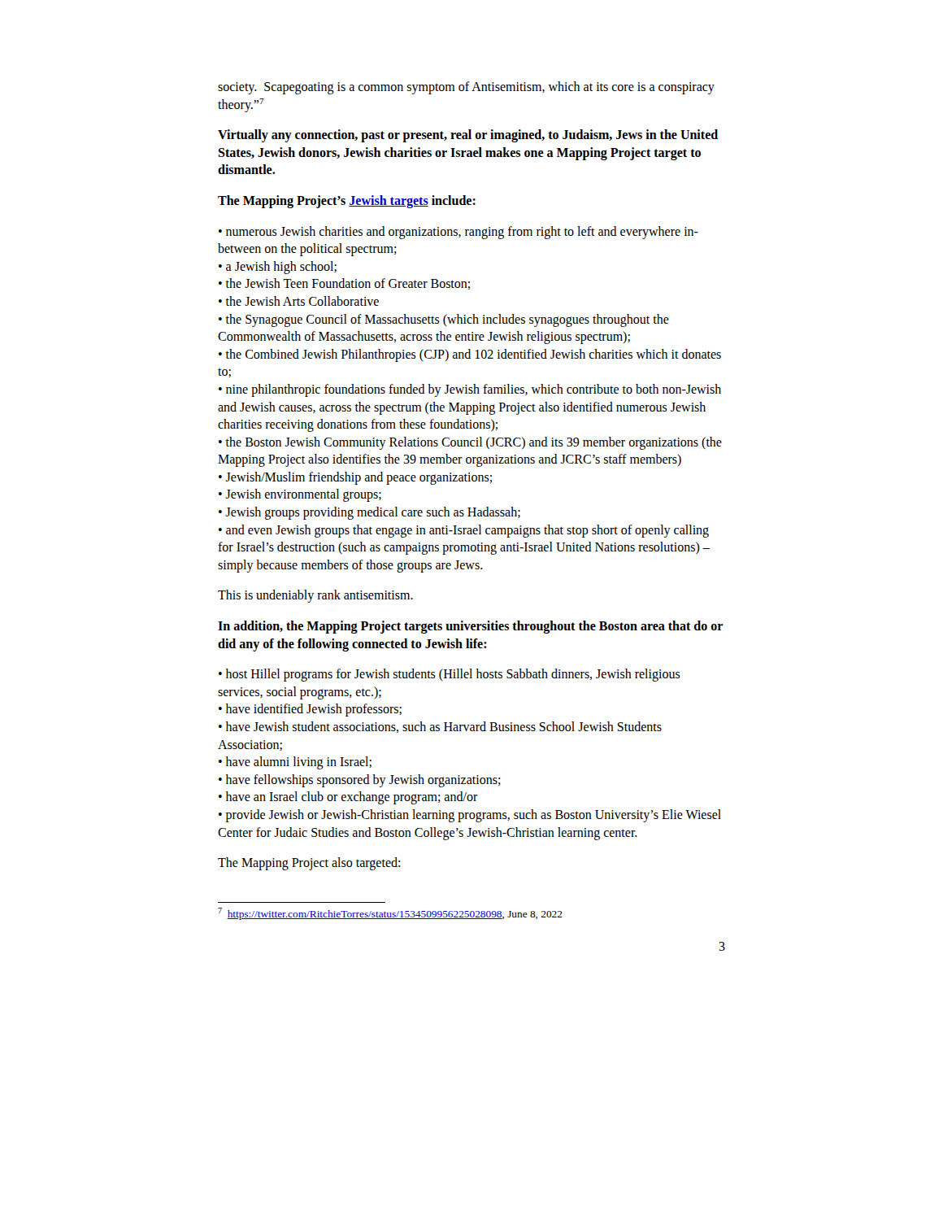society. Scapegoating is a common symptom of Antisemitism, which at its core is a conspiracy theory.”7
Virtually any connection, past or present, real or imagined, to Judaism, Jews in the United States, Jewish donors, Jewish charities or Israel makes one a Mapping Project target to dismantle.
The Mapping Project’s Jewish targets include:
• numerous Jewish charities and organizations, ranging from right to left and everywhere in-between on the political spectrum;
• a Jewish high school;
• the Jewish Teen Foundation of Greater Boston;
• the Jewish Arts Collaborative
• the Synagogue Council of Massachusetts (which includes synagogues throughout the Commonwealth of Massachusetts, across the entire Jewish religious spectrum);
• the Combined Jewish Philanthropies (CJP) and 102 identified Jewish charities which it donates to;
• nine philanthropic foundations funded by Jewish families, which contribute to both non-Jewish and Jewish causes, across the spectrum (the Mapping Project also identified numerous Jewish charities receiving donations from these foundations);
• the Boston Jewish Community Relations Council (JCRC) and its 39 member organizations (the Mapping Project also identifies the 39 member organizations and JCRC’s staff members)
• Jewish/Muslim friendship and peace organizations;
• Jewish environmental groups;
• Jewish groups providing medical care such as Hadassah;
• and even Jewish groups that engage in anti-Israel campaigns that stop short of openly calling for Israel’s destruction (such as campaigns promoting anti-Israel United Nations resolutions) – simply because members of those groups are Jews.
This is undeniably rank antisemitism.
In addition, the Mapping Project targets universities throughout the Boston area that do or did any of the following connected to Jewish life:
• host Hillel programs for Jewish students (Hillel hosts Sabbath dinners, Jewish religious services, social programs, etc.);
• have identified Jewish professors;
• have Jewish student associations, such as Harvard Business School Jewish Students Association;
• have alumni living in Israel;
• have fellowships sponsored by Jewish organizations;
• have an Israel club or exchange program; and/or
• provide Jewish or Jewish-Christian learning programs, such as Boston University’s Elie Wiesel Center for Judaic Studies and Boston College’s Jewish-Christian learning center.
The Mapping Project also targeted:
7 https://twitter.com/RitchieTorres/status/1534509956225028098, June 8, 2022
3